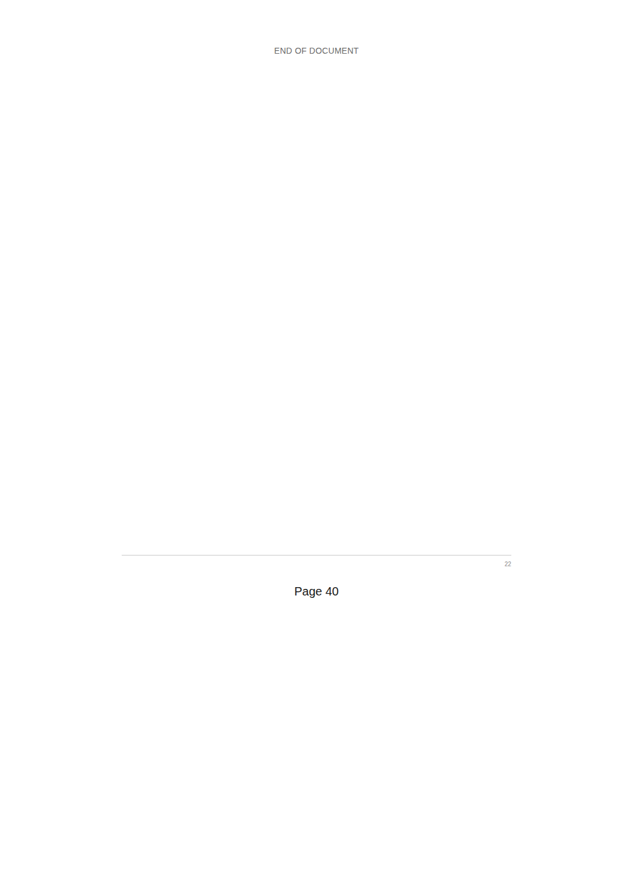END OF DOCUMENT
22
Page 40